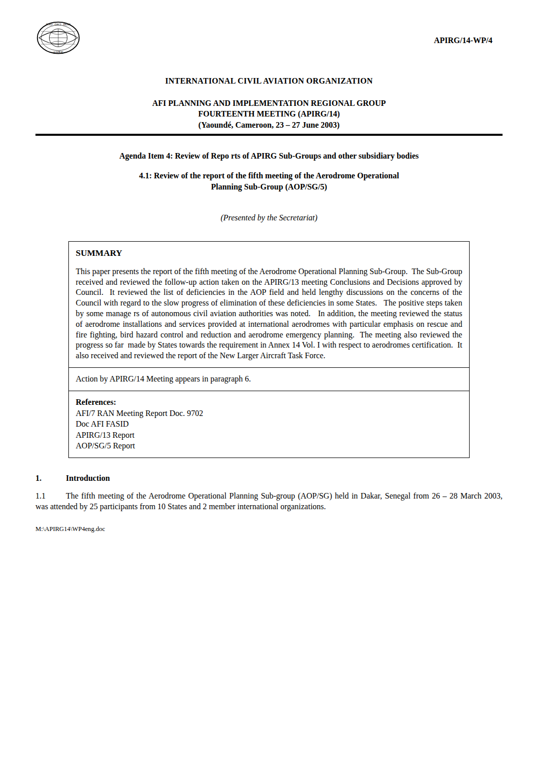ICAO · OACI · ИКАО 中国民航
APIRG/14-WP/4
INTERNATIONAL CIVIL AVIATION ORGANIZATION
AFI PLANNING AND IMPLEMENTATION REGIONAL GROUP
FOURTEENTH MEETING (APIRG/14)
(Yaoundé, Cameroon, 23 – 27 June 2003)
Agenda Item 4: Review of Repo rts of APIRG Sub-Groups and other subsidiary bodies
4.1: Review of the report of the fifth meeting of the Aerodrome Operational
Planning Sub-Group (AOP/SG/5)
(Presented by the Secretariat)
| SUMMARY This paper presents the report of the fifth meeting of the Aerodrome Operational Planning Sub-Group. The Sub-Group received and reviewed the follow-up action taken on the APIRG/13 meeting Conclusions and Decisions approved by Council. It reviewed the list of deficiencies in the AOP field and held lengthy discussions on the concerns of the Council with regard to the slow progress of elimination of these deficiencies in some States. The positive steps taken by some manage rs of autonomous civil aviation authorities was noted. In addition, the meeting reviewed the status of aerodrome installations and services provided at international aerodromes with particular emphasis on rescue and fire fighting, bird hazard control and reduction and aerodrome emergency planning. The meeting also reviewed the progress so far made by States towards the requirement in Annex 14 Vol. I with respect to aerodromes certification. It also received and reviewed the report of the New Larger Aircraft Task Force. |
| Action by APIRG/14 Meeting appears in paragraph 6. |
| References: AFI/7 RAN Meeting Report Doc. 9702 Doc AFI FASID APIRG/13 Report AOP/SG/5 Report |
1. Introduction
1.1 The fifth meeting of the Aerodrome Operational Planning Sub-group (AOP/SG) held in Dakar, Senegal from 26 – 28 March 2003, was attended by 25 participants from 10 States and 2 member international organizations.
M:\APIRG14\WP4eng.doc